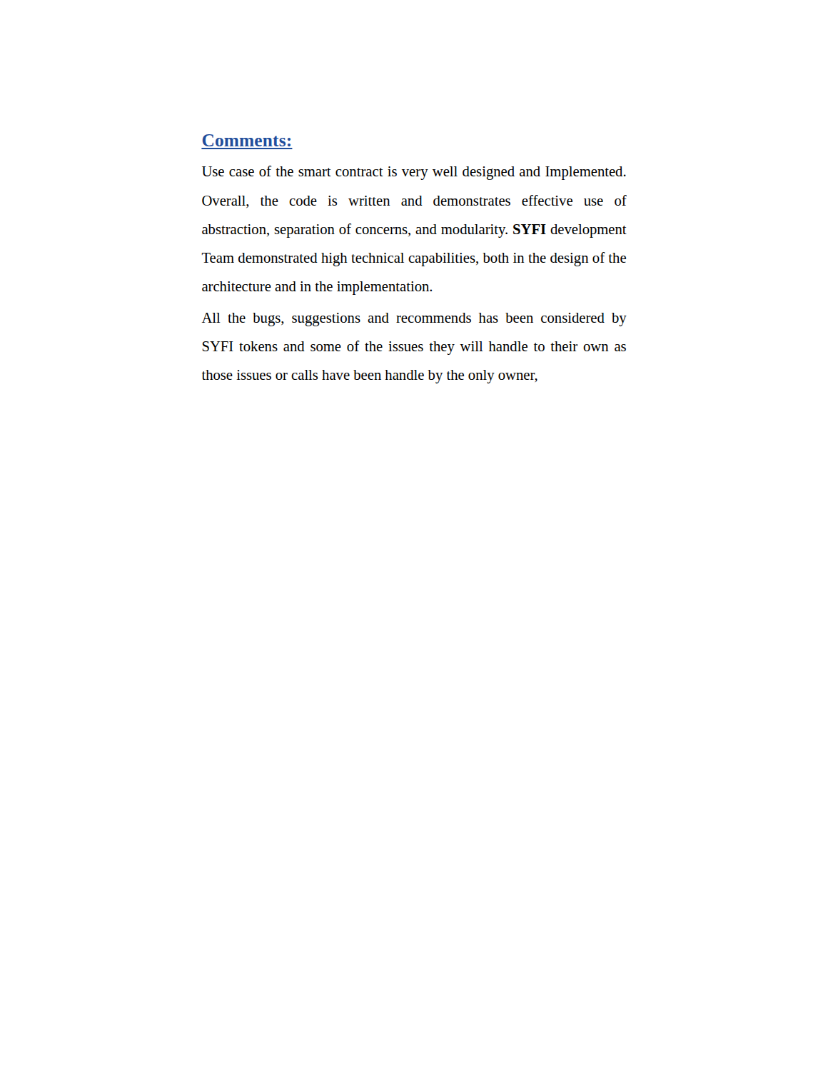Comments:
Use case of the smart contract is very well designed and Implemented. Overall, the code is written and demonstrates effective use of abstraction, separation of concerns, and modularity. SYFI development Team demonstrated high technical capabilities, both in the design of the architecture and in the implementation.
All the bugs, suggestions and recommends has been considered by SYFI tokens and some of the issues they will handle to their own as those issues or calls have been handle by the only owner,